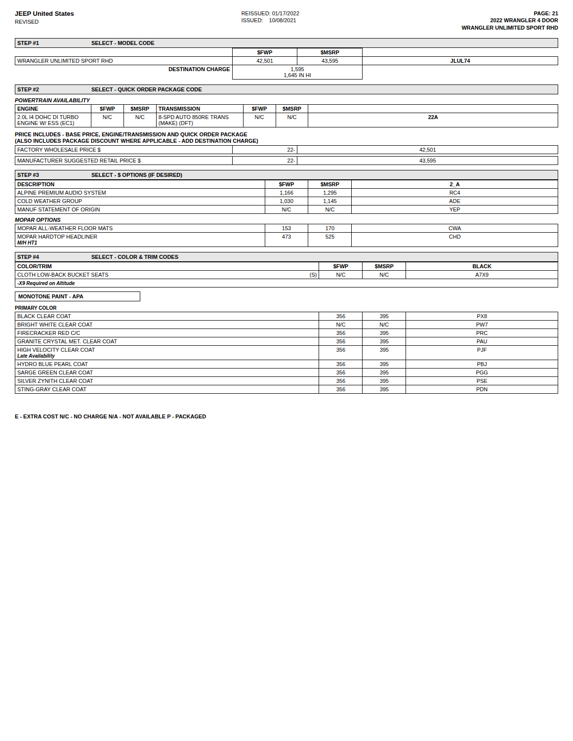JEEP United States
REVISED
REISSUED: 01/17/2022
ISSUED: 10/08/2021
PAGE: 21
2022 WRANGLER 4 DOOR
WRANGLER UNLIMITED SPORT RHD
STEP #1 SELECT - MODEL CODE
| | $FWP | $MSRP | |
| WRANGLER UNLIMITED SPORT RHD | 42,501 | 43,595 | JLUL74 |
| DESTINATION CHARGE | 1,595 1,645 IN HI | |
STEP #2 SELECT - QUICK ORDER PACKAGE CODE
POWERTRAIN AVAILABILITY
| ENGINE | $FWP | $MSRP | TRANSMISSION | $FWP | $MSRP | |
| --- | --- | --- | --- | --- | --- | --- |
| 2.0L I4 DOHC DI TURBO ENGINE W/ ESS (EC1) | N/C | N/C | 8-SPD AUTO 850RE TRANS (MAKE) (DFT) | N/C | N/C | 22A |
PRICE INCLUDES - BASE PRICE, ENGINE/TRANSMISSION AND QUICK ORDER PACKAGE
(ALSO INCLUDES PACKAGE DISCOUNT WHERE APPLICABLE - ADD DESTINATION CHARGE)
| FACTORY WHOLESALE PRICE $ | 22- | 42,501 |
| MANUFACTURER SUGGESTED RETAIL PRICE $ | 22- | 43,595 |
STEP #3 SELECT - $ OPTIONS (IF DESIRED)
| DESCRIPTION | $FWP | $MSRP | 2_A |
| --- | --- | --- | --- |
| ALPINE PREMIUM AUDIO SYSTEM | 1,166 | 1,295 | RC4 |
| COLD WEATHER GROUP | 1,030 | 1,145 | ADE |
| MANUF STATEMENT OF ORIGIN | N/C | N/C | YEP |
MOPAR OPTIONS
| MOPAR ALL-WEATHER FLOOR MATS | 153 | 170 | CWA |
| MOPAR HARDTOP HEADLINER M/H HT1 | 473 | 525 | CHD |
STEP #4 SELECT - COLOR & TRIM CODES
| COLOR/TRIM | $FWP | $MSRP | BLACK |
| --- | --- | --- | --- |
| CLOTH LOW-BACK BUCKET SEATS (S) | N/C | N/C | A7X9 |
| -X9 Required on Altitude |
MONOTONE PAINT - APA
PRIMARY COLOR
| BLACK CLEAR COAT | 356 | 395 | PX8 |
| BRIGHT WHITE CLEAR COAT | N/C | N/C | PW7 |
| FIRECRACKER RED C/C | 356 | 395 | PRC |
| GRANITE CRYSTAL MET. CLEAR COAT | 356 | 395 | PAU |
| HIGH VELOCITY CLEAR COAT Late Availability | 356 | 395 | PJF |
| HYDRO BLUE PEARL COAT | 356 | 395 | PBJ |
| SARGE GREEN CLEAR COAT | 356 | 395 | PGG |
| SILVER ZYNITH CLEAR COAT | 356 | 395 | PSE |
| STING-GRAY CLEAR COAT | 356 | 395 | PDN |
E - EXTRA COST N/C - NO CHARGE N/A - NOT AVAILABLE P - PACKAGED